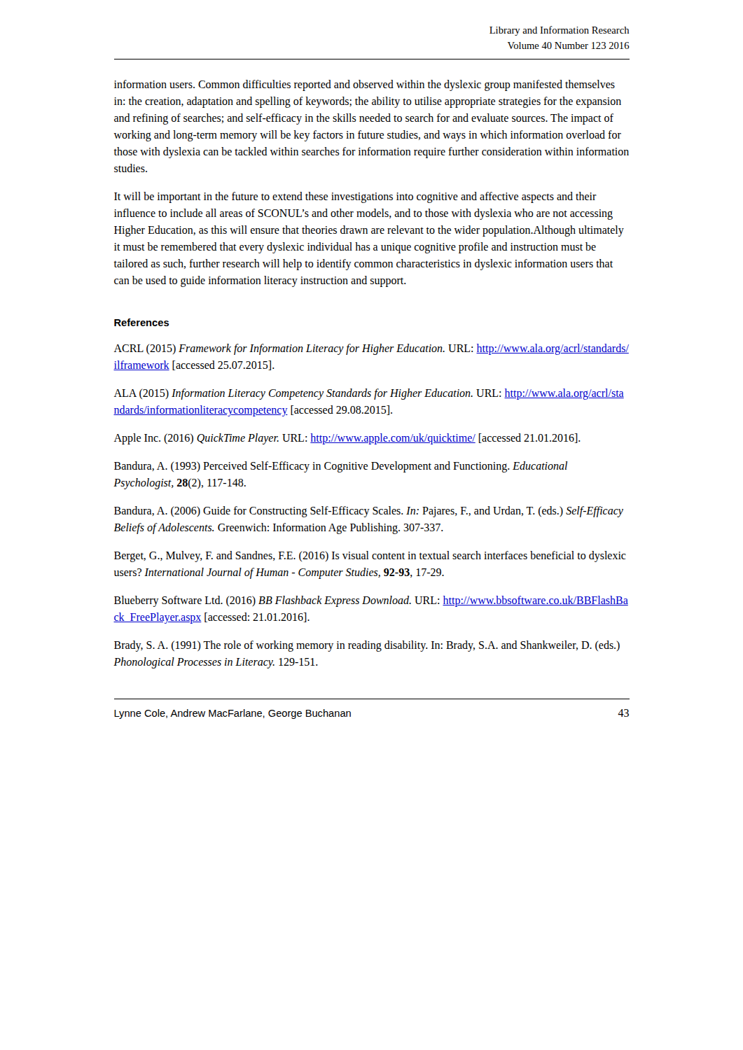Library and Information Research Volume 40 Number 123 2016
information users. Common difficulties reported and observed within the dyslexic group manifested themselves in: the creation, adaptation and spelling of keywords; the ability to utilise appropriate strategies for the expansion and refining of searches; and self-efficacy in the skills needed to search for and evaluate sources. The impact of working and long-term memory will be key factors in future studies, and ways in which information overload for those with dyslexia can be tackled within searches for information require further consideration within information studies.
It will be important in the future to extend these investigations into cognitive and affective aspects and their influence to include all areas of SCONUL’s and other models, and to those with dyslexia who are not accessing Higher Education, as this will ensure that theories drawn are relevant to the wider population.Although ultimately it must be remembered that every dyslexic individual has a unique cognitive profile and instruction must be tailored as such, further research will help to identify common characteristics in dyslexic information users that can be used to guide information literacy instruction and support.
References
ACRL (2015) Framework for Information Literacy for Higher Education. URL: http://www.ala.org/acrl/standards/ilframework [accessed 25.07.2015].
ALA (2015) Information Literacy Competency Standards for Higher Education. URL: http://www.ala.org/acrl/standards/informationliteracycompetency [accessed 29.08.2015].
Apple Inc. (2016) QuickTime Player. URL: http://www.apple.com/uk/quicktime/ [accessed 21.01.2016].
Bandura, A. (1993) Perceived Self-Efficacy in Cognitive Development and Functioning. Educational Psychologist, 28(2), 117-148.
Bandura, A. (2006) Guide for Constructing Self-Efficacy Scales. In: Pajares, F., and Urdan, T. (eds.) Self-Efficacy Beliefs of Adolescents. Greenwich: Information Age Publishing. 307-337.
Berget, G., Mulvey, F. and Sandnes, F.E. (2016) Is visual content in textual search interfaces beneficial to dyslexic users? International Journal of Human - Computer Studies, 92-93, 17-29.
Blueberry Software Ltd. (2016) BB Flashback Express Download. URL: http://www.bbsoftware.co.uk/BBFlashBack_FreePlayer.aspx [accessed: 21.01.2016].
Brady, S. A. (1991) The role of working memory in reading disability. In: Brady, S.A. and Shankweiler, D. (eds.) Phonological Processes in Literacy. 129-151.
Lynne Cole, Andrew MacFarlane, George Buchanan 43